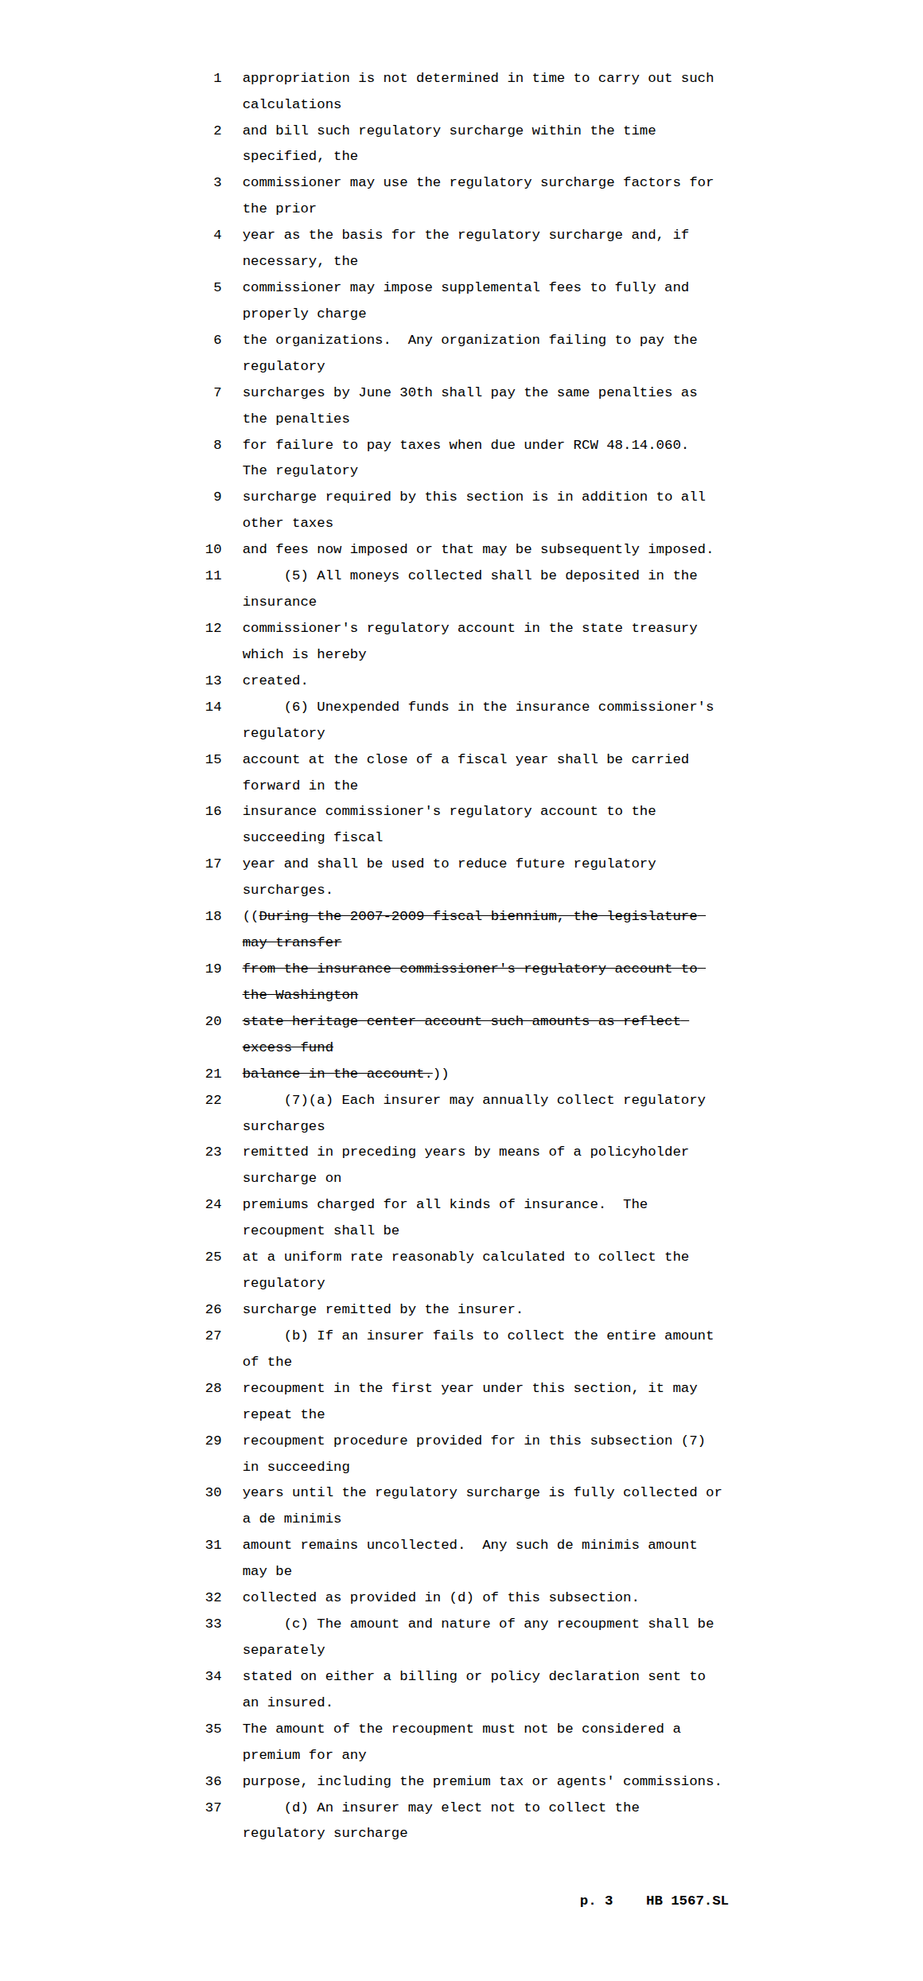appropriation is not determined in time to carry out such calculations
and bill such regulatory surcharge within the time specified, the
commissioner may use the regulatory surcharge factors for the prior
year as the basis for the regulatory surcharge and, if necessary, the
commissioner may impose supplemental fees to fully and properly charge
the organizations. Any organization failing to pay the regulatory
surcharges by June 30th shall pay the same penalties as the penalties
for failure to pay taxes when due under RCW 48.14.060. The regulatory
surcharge required by this section is in addition to all other taxes
and fees now imposed or that may be subsequently imposed.
(5) All moneys collected shall be deposited in the insurance
commissioner's regulatory account in the state treasury which is hereby
created.
(6) Unexpended funds in the insurance commissioner's regulatory
account at the close of a fiscal year shall be carried forward in the
insurance commissioner's regulatory account to the succeeding fiscal
year and shall be used to reduce future regulatory surcharges.
((During the 2007-2009 fiscal biennium, the legislature may transfer
from the insurance commissioner's regulatory account to the Washington
state heritage center account such amounts as reflect excess fund
balance in the account.))
(7)(a) Each insurer may annually collect regulatory surcharges
remitted in preceding years by means of a policyholder surcharge on
premiums charged for all kinds of insurance. The recoupment shall be
at a uniform rate reasonably calculated to collect the regulatory
surcharge remitted by the insurer.
(b) If an insurer fails to collect the entire amount of the
recoupment in the first year under this section, it may repeat the
recoupment procedure provided for in this subsection (7) in succeeding
years until the regulatory surcharge is fully collected or a de minimis
amount remains uncollected. Any such de minimis amount may be
collected as provided in (d) of this subsection.
(c) The amount and nature of any recoupment shall be separately
stated on either a billing or policy declaration sent to an insured.
The amount of the recoupment must not be considered a premium for any
purpose, including the premium tax or agents' commissions.
(d) An insurer may elect not to collect the regulatory surcharge
p. 3 HB 1567.SL